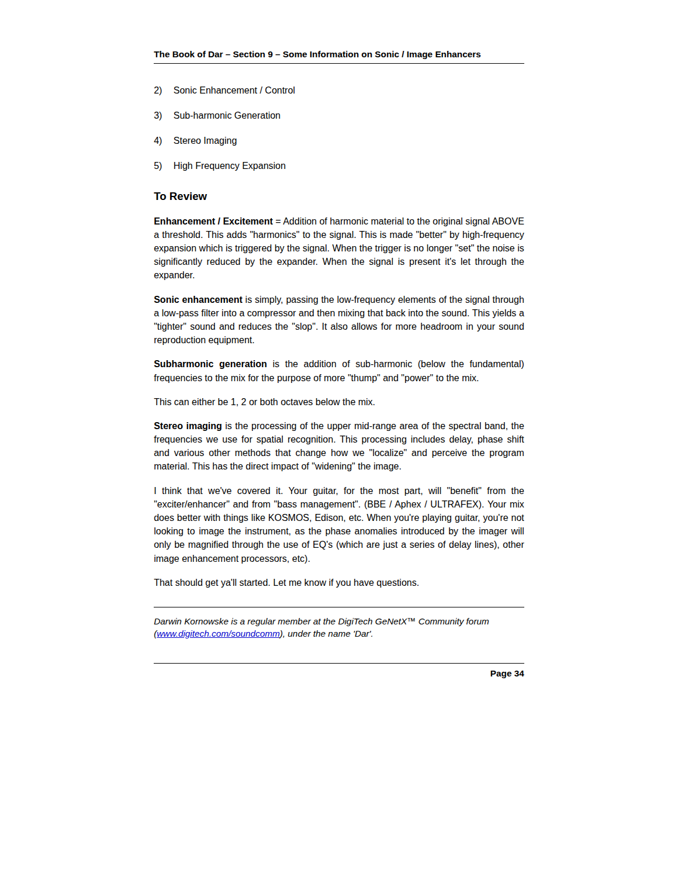The Book of Dar – Section 9 – Some Information on Sonic / Image Enhancers
2) Sonic Enhancement / Control
3) Sub-harmonic Generation
4) Stereo Imaging
5) High Frequency Expansion
To Review
Enhancement / Excitement = Addition of harmonic material to the original signal ABOVE a threshold. This adds "harmonics" to the signal. This is made "better" by high-frequency expansion which is triggered by the signal. When the trigger is no longer "set" the noise is significantly reduced by the expander. When the signal is present it's let through the expander.
Sonic enhancement is simply, passing the low-frequency elements of the signal through a low-pass filter into a compressor and then mixing that back into the sound. This yields a "tighter" sound and reduces the "slop". It also allows for more headroom in your sound reproduction equipment.
Subharmonic generation is the addition of sub-harmonic (below the fundamental) frequencies to the mix for the purpose of more "thump" and "power" to the mix.
This can either be 1, 2 or both octaves below the mix.
Stereo imaging is the processing of the upper mid-range area of the spectral band, the frequencies we use for spatial recognition. This processing includes delay, phase shift and various other methods that change how we "localize" and perceive the program material. This has the direct impact of "widening" the image.
I think that we've covered it. Your guitar, for the most part, will "benefit" from the "exciter/enhancer" and from "bass management". (BBE / Aphex / ULTRAFEX). Your mix does better with things like KOSMOS, Edison, etc. When you're playing guitar, you're not looking to image the instrument, as the phase anomalies introduced by the imager will only be magnified through the use of EQ's (which are just a series of delay lines), other image enhancement processors, etc).
That should get ya'll started. Let me know if you have questions.
Darwin Kornowske is a regular member at the DigiTech GeNetX™ Community forum
(www.digitech.com/soundcomm), under the name 'Dar'.
Page 34